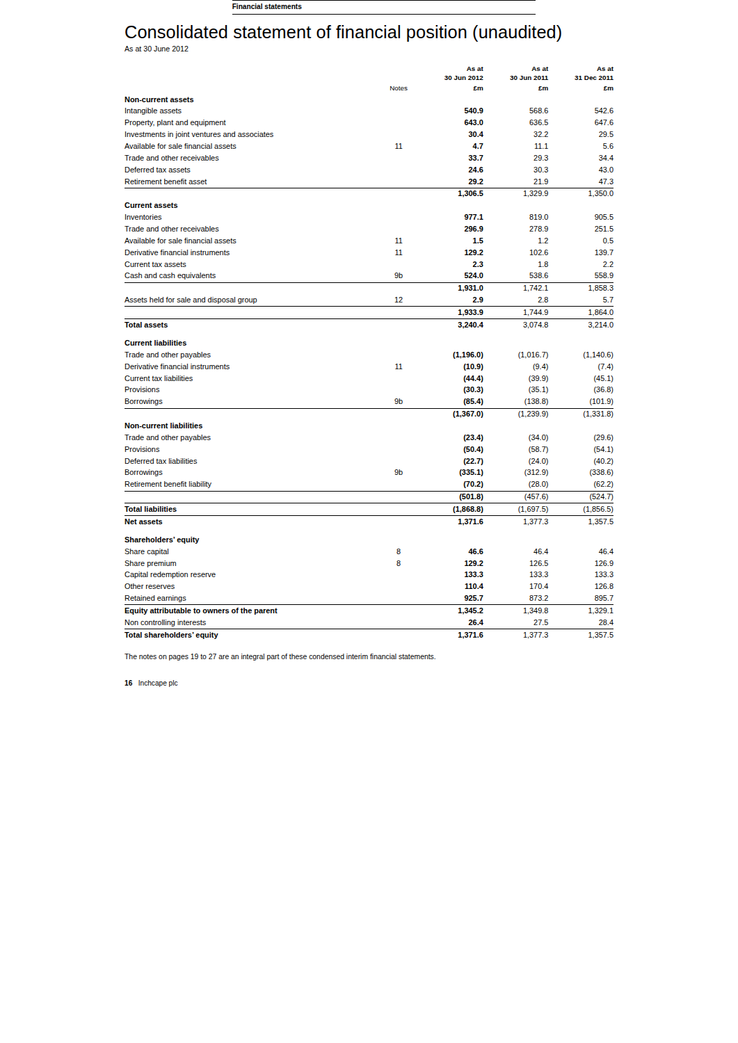Financial statements
Consolidated statement of financial position (unaudited)
As at 30 June 2012
| | | As at 30 Jun 2012 | As at 30 Jun 2011 | As at 31 Dec 2011 |
| --- | --- | --- | --- | --- |
| | Notes | £m | £m | £m |
| Non-current assets | | | | |
| Intangible assets | | 540.9 | 568.6 | 542.6 |
| Property, plant and equipment | | 643.0 | 636.5 | 647.6 |
| Investments in joint ventures and associates | | 30.4 | 32.2 | 29.5 |
| Available for sale financial assets | 11 | 4.7 | 11.1 | 5.6 |
| Trade and other receivables | | 33.7 | 29.3 | 34.4 |
| Deferred tax assets | | 24.6 | 30.3 | 43.0 |
| Retirement benefit asset | | 29.2 | 21.9 | 47.3 |
| | | 1,306.5 | 1,329.9 | 1,350.0 |
| Current assets | | | | |
| Inventories | | 977.1 | 819.0 | 905.5 |
| Trade and other receivables | | 296.9 | 278.9 | 251.5 |
| Available for sale financial assets | 11 | 1.5 | 1.2 | 0.5 |
| Derivative financial instruments | 11 | 129.2 | 102.6 | 139.7 |
| Current tax assets | | 2.3 | 1.8 | 2.2 |
| Cash and cash equivalents | 9b | 524.0 | 538.6 | 558.9 |
| | | 1,931.0 | 1,742.1 | 1,858.3 |
| Assets held for sale and disposal group | 12 | 2.9 | 2.8 | 5.7 |
| | | 1,933.9 | 1,744.9 | 1,864.0 |
| Total assets | | 3,240.4 | 3,074.8 | 3,214.0 |
| Current liabilities | | | | |
| Trade and other payables | | (1,196.0) | (1,016.7) | (1,140.6) |
| Derivative financial instruments | 11 | (10.9) | (9.4) | (7.4) |
| Current tax liabilities | | (44.4) | (39.9) | (45.1) |
| Provisions | | (30.3) | (35.1) | (36.8) |
| Borrowings | 9b | (85.4) | (138.8) | (101.9) |
| | | (1,367.0) | (1,239.9) | (1,331.8) |
| Non-current liabilities | | | | |
| Trade and other payables | | (23.4) | (34.0) | (29.6) |
| Provisions | | (50.4) | (58.7) | (54.1) |
| Deferred tax liabilities | | (22.7) | (24.0) | (40.2) |
| Borrowings | 9b | (335.1) | (312.9) | (338.6) |
| Retirement benefit liability | | (70.2) | (28.0) | (62.2) |
| | | (501.8) | (457.6) | (524.7) |
| Total liabilities | | (1,868.8) | (1,697.5) | (1,856.5) |
| Net assets | | 1,371.6 | 1,377.3 | 1,357.5 |
| Shareholders’ equity | | | | |
| Share capital | 8 | 46.6 | 46.4 | 46.4 |
| Share premium | 8 | 129.2 | 126.5 | 126.9 |
| Capital redemption reserve | | 133.3 | 133.3 | 133.3 |
| Other reserves | | 110.4 | 170.4 | 126.8 |
| Retained earnings | | 925.7 | 873.2 | 895.7 |
| Equity attributable to owners of the parent | | 1,345.2 | 1,349.8 | 1,329.1 |
| Non controlling interests | | 26.4 | 27.5 | 28.4 |
| Total shareholders’ equity | | 1,371.6 | 1,377.3 | 1,357.5 |
The notes on pages 19 to 27 are an integral part of these condensed interim financial statements.
16 Inchcape plc